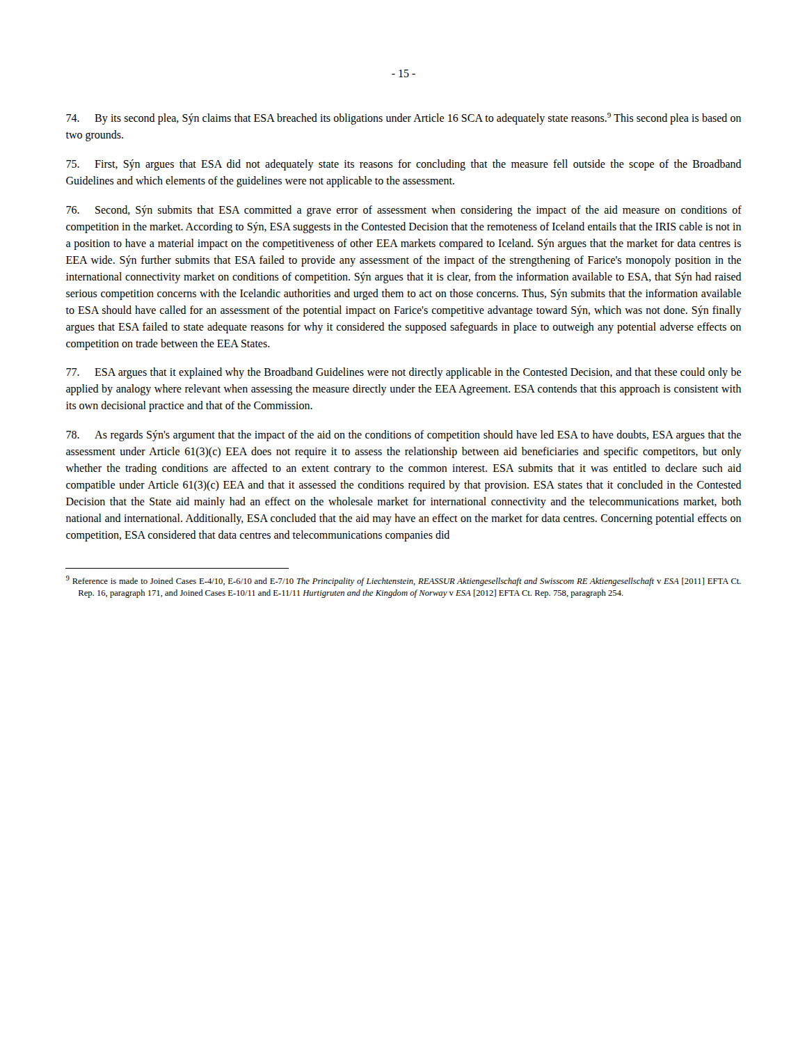- 15 -
74. By its second plea, Sýn claims that ESA breached its obligations under Article 16 SCA to adequately state reasons.9 This second plea is based on two grounds.
75. First, Sýn argues that ESA did not adequately state its reasons for concluding that the measure fell outside the scope of the Broadband Guidelines and which elements of the guidelines were not applicable to the assessment.
76. Second, Sýn submits that ESA committed a grave error of assessment when considering the impact of the aid measure on conditions of competition in the market. According to Sýn, ESA suggests in the Contested Decision that the remoteness of Iceland entails that the IRIS cable is not in a position to have a material impact on the competitiveness of other EEA markets compared to Iceland. Sýn argues that the market for data centres is EEA wide. Sýn further submits that ESA failed to provide any assessment of the impact of the strengthening of Farice's monopoly position in the international connectivity market on conditions of competition. Sýn argues that it is clear, from the information available to ESA, that Sýn had raised serious competition concerns with the Icelandic authorities and urged them to act on those concerns. Thus, Sýn submits that the information available to ESA should have called for an assessment of the potential impact on Farice's competitive advantage toward Sýn, which was not done. Sýn finally argues that ESA failed to state adequate reasons for why it considered the supposed safeguards in place to outweigh any potential adverse effects on competition on trade between the EEA States.
77. ESA argues that it explained why the Broadband Guidelines were not directly applicable in the Contested Decision, and that these could only be applied by analogy where relevant when assessing the measure directly under the EEA Agreement. ESA contends that this approach is consistent with its own decisional practice and that of the Commission.
78. As regards Sýn's argument that the impact of the aid on the conditions of competition should have led ESA to have doubts, ESA argues that the assessment under Article 61(3)(c) EEA does not require it to assess the relationship between aid beneficiaries and specific competitors, but only whether the trading conditions are affected to an extent contrary to the common interest. ESA submits that it was entitled to declare such aid compatible under Article 61(3)(c) EEA and that it assessed the conditions required by that provision. ESA states that it concluded in the Contested Decision that the State aid mainly had an effect on the wholesale market for international connectivity and the telecommunications market, both national and international. Additionally, ESA concluded that the aid may have an effect on the market for data centres. Concerning potential effects on competition, ESA considered that data centres and telecommunications companies did
9 Reference is made to Joined Cases E-4/10, E-6/10 and E-7/10 The Principality of Liechtenstein, REASSUR Aktiengesellschaft and Swisscom RE Aktiengesellschaft v ESA [2011] EFTA Ct. Rep. 16, paragraph 171, and Joined Cases E-10/11 and E-11/11 Hurtigruten and the Kingdom of Norway v ESA [2012] EFTA Ct. Rep. 758, paragraph 254.